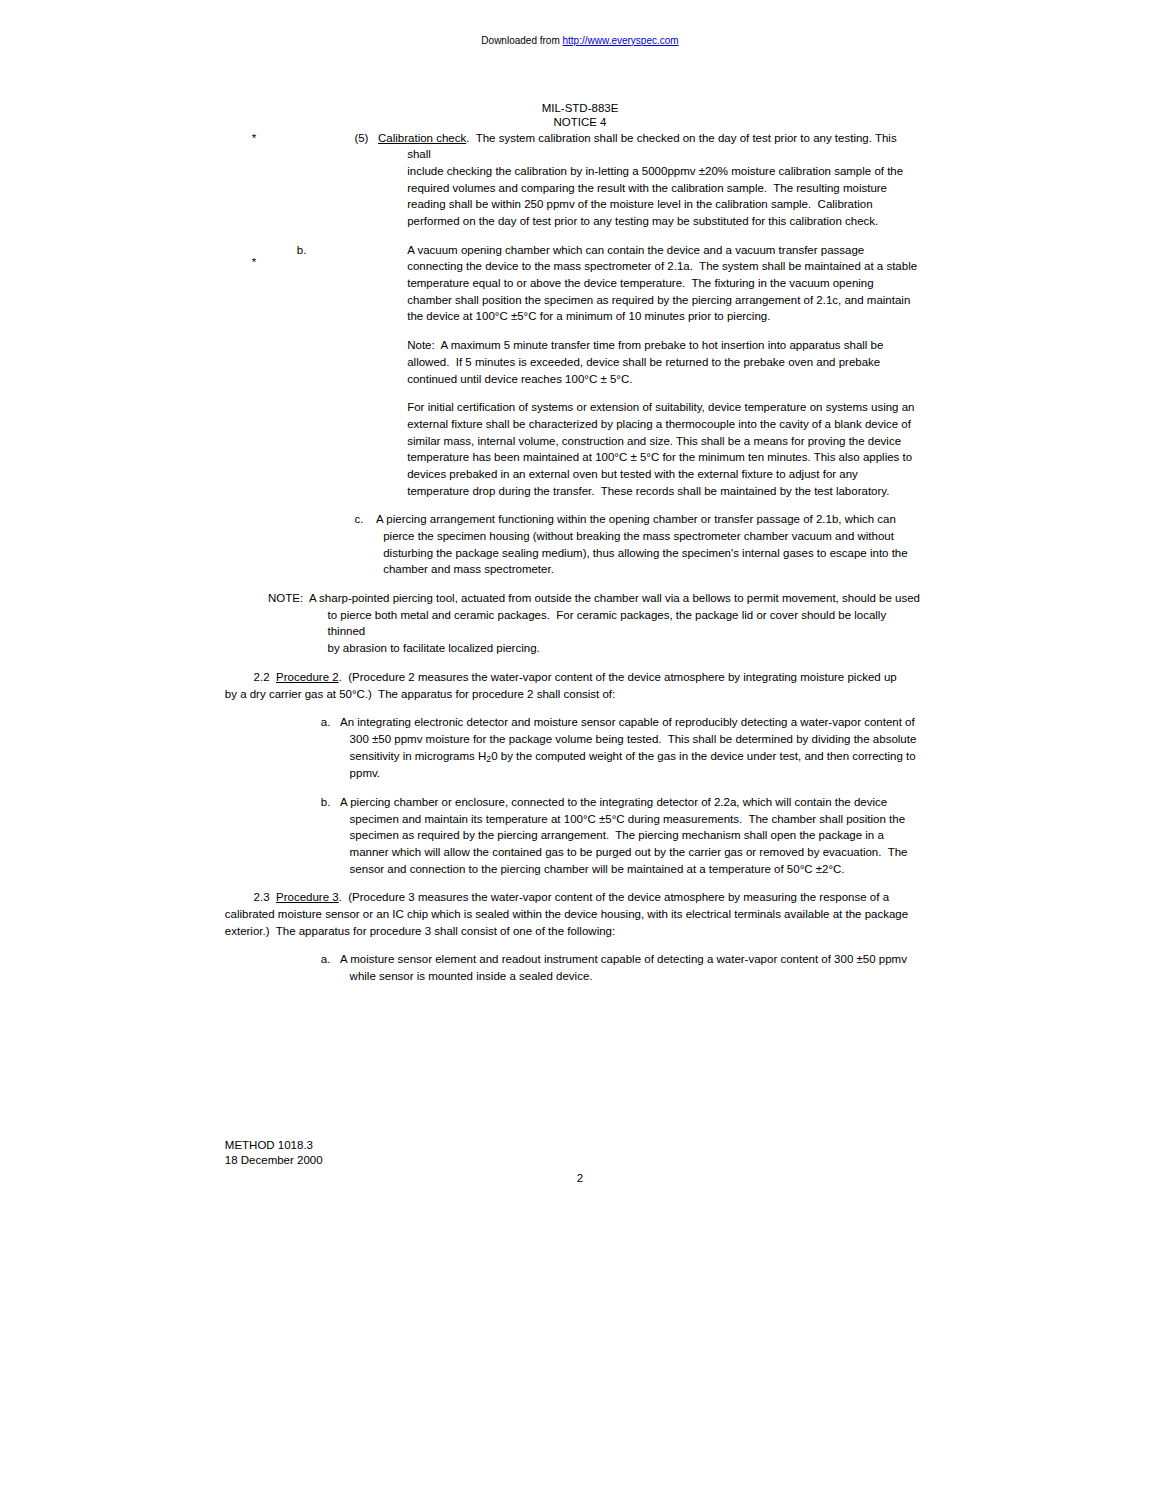Downloaded from http://www.everyspec.com
MIL-STD-883E
NOTICE 4
*
(5) Calibration check. The system calibration shall be checked on the day of test prior to any testing. This shall
include checking the calibration by in-letting a 5000ppmv ±20% moisture calibration sample of the required volumes and comparing the result with the calibration sample. The resulting moisture reading shall be within 250 ppmv of the moisture level in the calibration sample. Calibration performed on the day of test prior to any testing may be substituted for this calibration check.
*
b.
A vacuum opening chamber which can contain the device and a vacuum transfer passage connecting the device to the mass spectrometer of 2.1a. The system shall be maintained at a stable temperature equal to or above the device temperature. The fixturing in the vacuum opening chamber shall position the specimen as required by the piercing arrangement of 2.1c, and maintain the device at 100°C ±5°C for a minimum of 10 minutes prior to piercing.
Note: A maximum 5 minute transfer time from prebake to hot insertion into apparatus shall be allowed. If 5 minutes is exceeded, device shall be returned to the prebake oven and prebake continued until device reaches 100°C ± 5°C.
For initial certification of systems or extension of suitability, device temperature on systems using an external fixture shall be characterized by placing a thermocouple into the cavity of a blank device of similar mass, internal volume, construction and size. This shall be a means for proving the device temperature has been maintained at 100°C ± 5°C for the minimum ten minutes. This also applies to devices prebaked in an external oven but tested with the external fixture to adjust for any temperature drop during the transfer. These records shall be maintained by the test laboratory.
c. A piercing arrangement functioning within the opening chamber or transfer passage of 2.1b, which can pierce the specimen housing (without breaking the mass spectrometer chamber vacuum and without disturbing the package sealing medium), thus allowing the specimen's internal gases to escape into the chamber and mass spectrometer.
NOTE: A sharp-pointed piercing tool, actuated from outside the chamber wall via a bellows to permit movement, should be used to pierce both metal and ceramic packages. For ceramic packages, the package lid or cover should be locally thinned by abrasion to facilitate localized piercing.
2.2 Procedure 2. (Procedure 2 measures the water-vapor content of the device atmosphere by integrating moisture picked up
by a dry carrier gas at 50°C.) The apparatus for procedure 2 shall consist of:
a. An integrating electronic detector and moisture sensor capable of reproducibly detecting a water-vapor content of 300 ±50 ppmv moisture for the package volume being tested. This shall be determined by dividing the absolute sensitivity in micrograms H20 by the computed weight of the gas in the device under test, and then correcting to ppmv.
b. A piercing chamber or enclosure, connected to the integrating detector of 2.2a, which will contain the device specimen and maintain its temperature at 100°C ±5°C during measurements. The chamber shall position the specimen as required by the piercing arrangement. The piercing mechanism shall open the package in a manner which will allow the contained gas to be purged out by the carrier gas or removed by evacuation. The sensor and connection to the piercing chamber will be maintained at a temperature of 50°C ±2°C.
2.3 Procedure 3. (Procedure 3 measures the water-vapor content of the device atmosphere by measuring the response of a
calibrated moisture sensor or an IC chip which is sealed within the device housing, with its electrical terminals available at the package exterior.) The apparatus for procedure 3 shall consist of one of the following:
a. A moisture sensor element and readout instrument capable of detecting a water-vapor content of 300 ±50 ppmv while sensor is mounted inside a sealed device.
METHOD 1018.3
18 December 2000
2